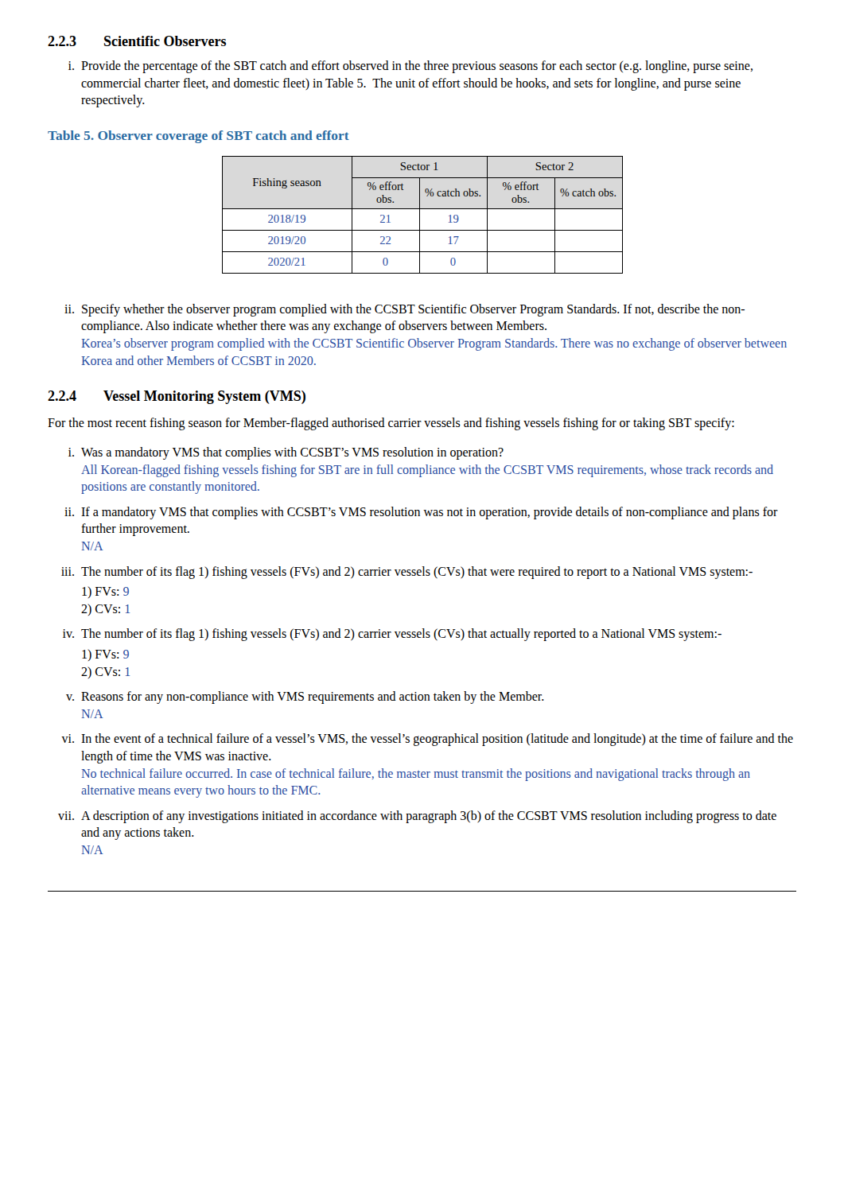2.2.3 Scientific Observers
Provide the percentage of the SBT catch and effort observed in the three previous seasons for each sector (e.g. longline, purse seine, commercial charter fleet, and domestic fleet) in Table 5. The unit of effort should be hooks, and sets for longline, and purse seine respectively.
Table 5. Observer coverage of SBT catch and effort
| Fishing season | Sector 1 | Sector 2 |
| --- | --- | --- |
| % effort obs. | % catch obs. | % effort obs. | % catch obs. |
| 2018/19 | 21 | 19 | | |
| 2019/20 | 22 | 17 | | |
| 2020/21 | 0 | 0 | | |
Specify whether the observer program complied with the CCSBT Scientific Observer Program Standards. If not, describe the non-compliance. Also indicate whether there was any exchange of observers between Members.
Korea’s observer program complied with the CCSBT Scientific Observer Program Standards. There was no exchange of observer between Korea and other Members of CCSBT in 2020.
2.2.4 Vessel Monitoring System (VMS)
For the most recent fishing season for Member-flagged authorised carrier vessels and fishing vessels fishing for or taking SBT specify:
Was a mandatory VMS that complies with CCSBT’s VMS resolution in operation?
All Korean-flagged fishing vessels fishing for SBT are in full compliance with the CCSBT VMS requirements, whose track records and positions are constantly monitored.
If a mandatory VMS that complies with CCSBT’s VMS resolution was not in operation, provide details of non-compliance and plans for further improvement.
N/A
The number of its flag 1) fishing vessels (FVs) and 2) carrier vessels (CVs) that were required to report to a National VMS system:-
1) FVs: 9
2) CVs: 1
The number of its flag 1) fishing vessels (FVs) and 2) carrier vessels (CVs) that actually reported to a National VMS system:-
1) FVs: 9
2) CVs: 1
Reasons for any non-compliance with VMS requirements and action taken by the Member.
N/A
In the event of a technical failure of a vessel’s VMS, the vessel’s geographical position (latitude and longitude) at the time of failure and the length of time the VMS was inactive.
No technical failure occurred. In case of technical failure, the master must transmit the positions and navigational tracks through an alternative means every two hours to the FMC.
A description of any investigations initiated in accordance with paragraph 3(b) of the CCSBT VMS resolution including progress to date and any actions taken.
N/A